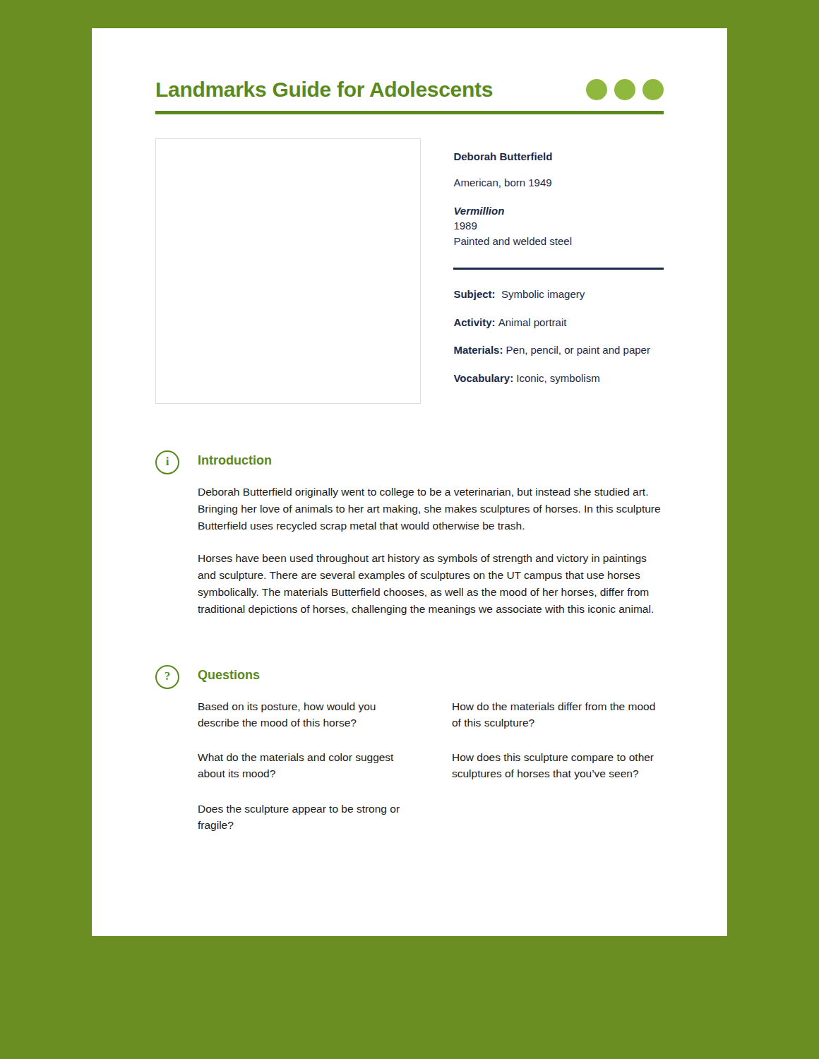Landmarks Guide for Adolescents
Deborah Butterfield
American, born 1949
Vermillion
1989
Painted and welded steel
Subject:
Symbolic imagery
Activity:
Animal portrait
Materials:
Pen, pencil, or paint and paper
Vocabulary:
Iconic, symbolism
i
Introduction
Deborah Butterfield originally went to college to be a veterinarian, but instead she studied art. Bringing her love of animals to her art making, she makes sculptures of horses. In this sculpture Butterfield uses recycled scrap metal that would otherwise be trash.
Horses have been used throughout art history as symbols of strength and victory in paintings and sculpture. There are several examples of sculptures on the UT campus that use horses symbolically. The materials Butterfield chooses, as well as the mood of her horses, differ from traditional depictions of horses, challenging the meanings we associate with this iconic animal.
?
Questions
Based on its posture, how would you describe the mood of this horse?
What do the materials and color suggest about its mood?
Does the sculpture appear to be strong or fragile?
How do the materials differ from the mood of this sculpture?
How does this sculpture compare to other sculptures of horses that you’ve seen?